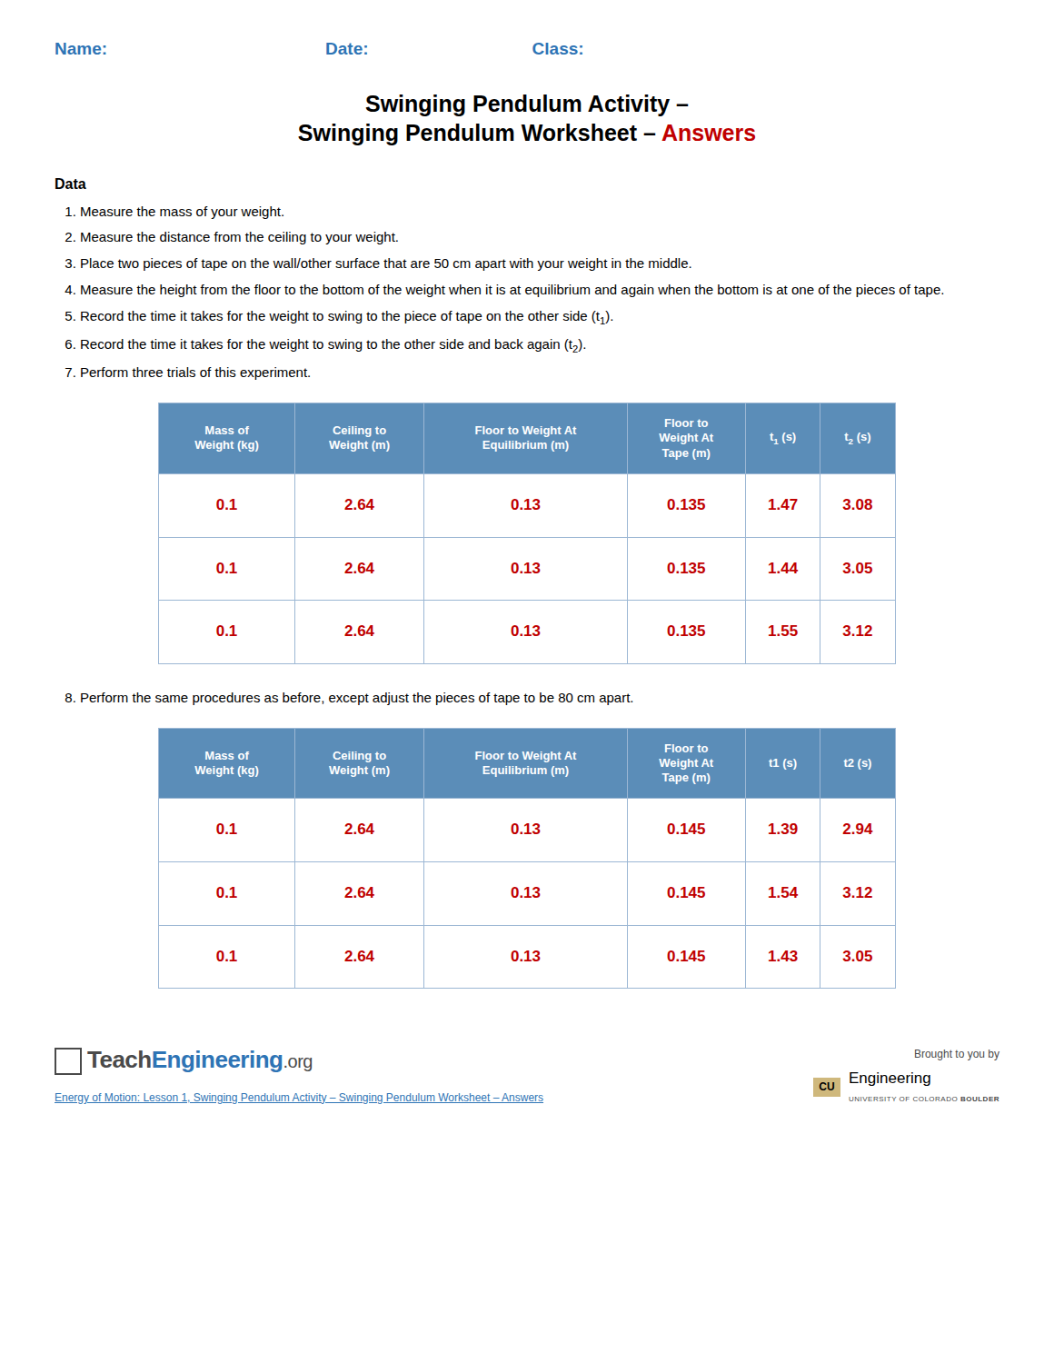Name: Date: Class:
Swinging Pendulum Activity –
Swinging Pendulum Worksheet – Answers
Data
Measure the mass of your weight.
Measure the distance from the ceiling to your weight.
Place two pieces of tape on the wall/other surface that are 50 cm apart with your weight in the middle.
Measure the height from the floor to the bottom of the weight when it is at equilibrium and again when the bottom is at one of the pieces of tape.
Record the time it takes for the weight to swing to the piece of tape on the other side (t1).
Record the time it takes for the weight to swing to the other side and back again (t2).
Perform three trials of this experiment.
| Mass of Weight (kg) | Ceiling to Weight (m) | Floor to Weight At Equilibrium (m) | Floor to Weight At Tape (m) | t 1 (s) | t 2 (s) |
| --- | --- | --- | --- | --- | --- |
| 0.1 | 2.64 | 0.13 | 0.135 | 1.47 | 3.08 |
| 0.1 | 2.64 | 0.13 | 0.135 | 1.44 | 3.05 |
| 0.1 | 2.64 | 0.13 | 0.135 | 1.55 | 3.12 |
Perform the same procedures as before, except adjust the pieces of tape to be 80 cm apart.
| Mass of Weight (kg) | Ceiling to Weight (m) | Floor to Weight At Equilibrium (m) | Floor to Weight At Tape (m) | t1 (s) | t2 (s) |
| --- | --- | --- | --- | --- | --- |
| 0.1 | 2.64 | 0.13 | 0.145 | 1.39 | 2.94 |
| 0.1 | 2.64 | 0.13 | 0.145 | 1.54 | 3.12 |
| 0.1 | 2.64 | 0.13 | 0.145 | 1.43 | 3.05 |
Teach Engineering.org
Energy of Motion: Lesson 1, Swinging Pendulum Activity – Swinging Pendulum Worksheet – Answers
Brought to you by
CU Engineering
UNIVERSITY OF COLORADO BOULDER